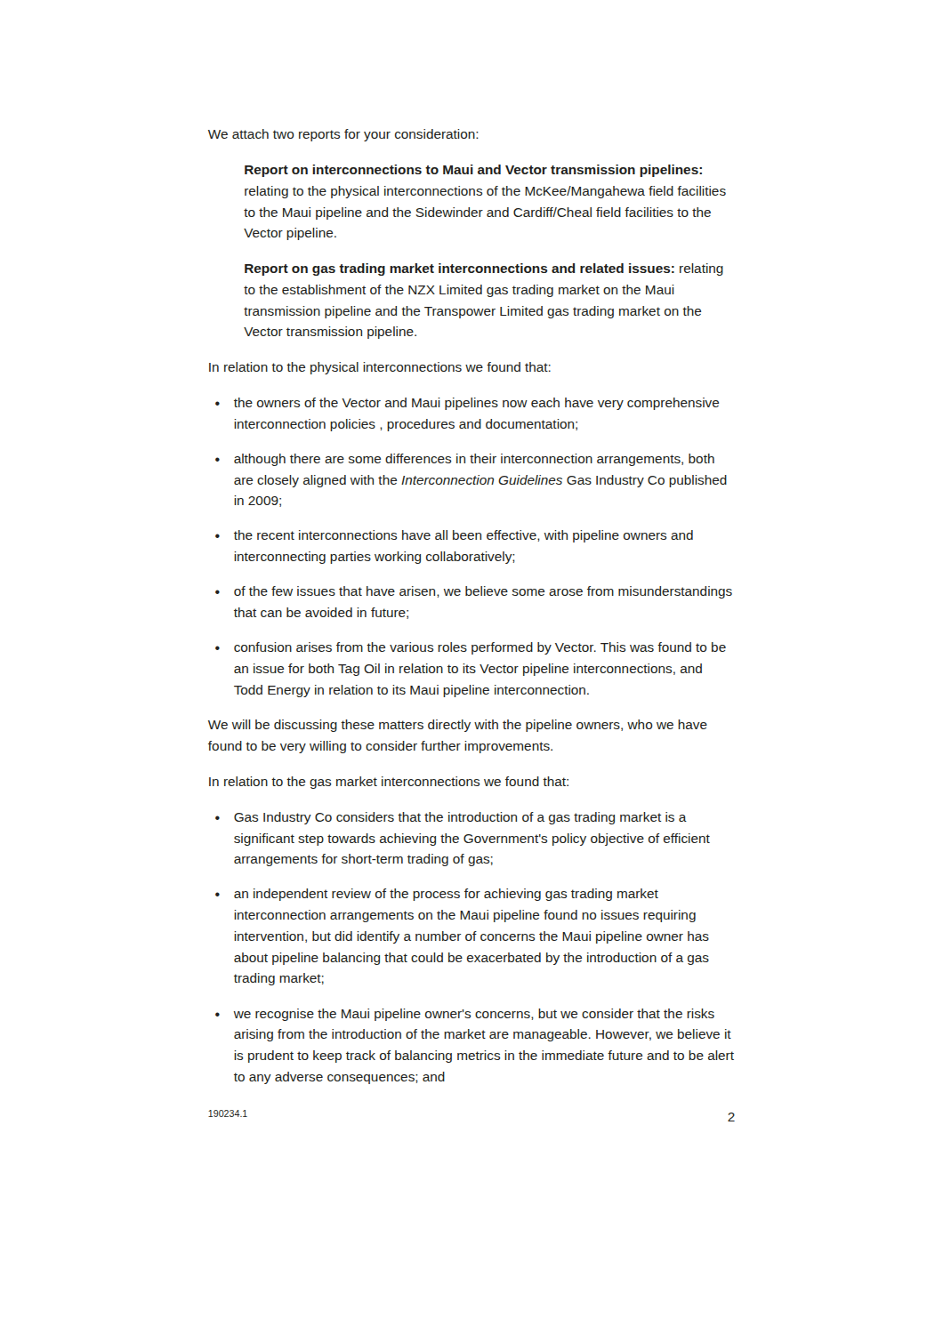We attach two reports for your consideration:
Report on interconnections to Maui and Vector transmission pipelines: relating to the physical interconnections of the McKee/Mangahewa field facilities to the Maui pipeline and the Sidewinder and Cardiff/Cheal field facilities to the Vector pipeline.
Report on gas trading market interconnections and related issues: relating to the establishment of the NZX Limited gas trading market on the Maui transmission pipeline and the Transpower Limited gas trading market on the Vector transmission pipeline.
In relation to the physical interconnections we found that:
the owners of the Vector and Maui pipelines now each have very comprehensive interconnection policies , procedures and documentation;
although there are some differences in their interconnection arrangements, both are closely aligned with the Interconnection Guidelines Gas Industry Co published in 2009;
the recent interconnections have all been effective, with pipeline owners and interconnecting parties working collaboratively;
of the few issues that have arisen, we believe some arose from misunderstandings that can be avoided in future;
confusion arises from the various roles performed by Vector. This was found to be an issue for both Tag Oil in relation to its Vector pipeline interconnections, and Todd Energy in relation to its Maui pipeline interconnection.
We will be discussing these matters directly with the pipeline owners, who we have found to be very willing to consider further improvements.
In relation to the gas market interconnections we found that:
Gas Industry Co considers that the introduction of a gas trading market is a significant step towards achieving the Government's policy objective of efficient arrangements for short-term trading of gas;
an independent review of the process for achieving gas trading market interconnection arrangements on the Maui pipeline found no issues requiring intervention, but did identify a number of concerns the Maui pipeline owner has about pipeline balancing that could be exacerbated by the introduction of a gas trading market;
we recognise the Maui pipeline owner's concerns, but we consider that the risks arising from the introduction of the market are manageable. However, we believe it is prudent to keep track of balancing metrics in the immediate future and to be alert to any adverse consequences; and
190234.1 2